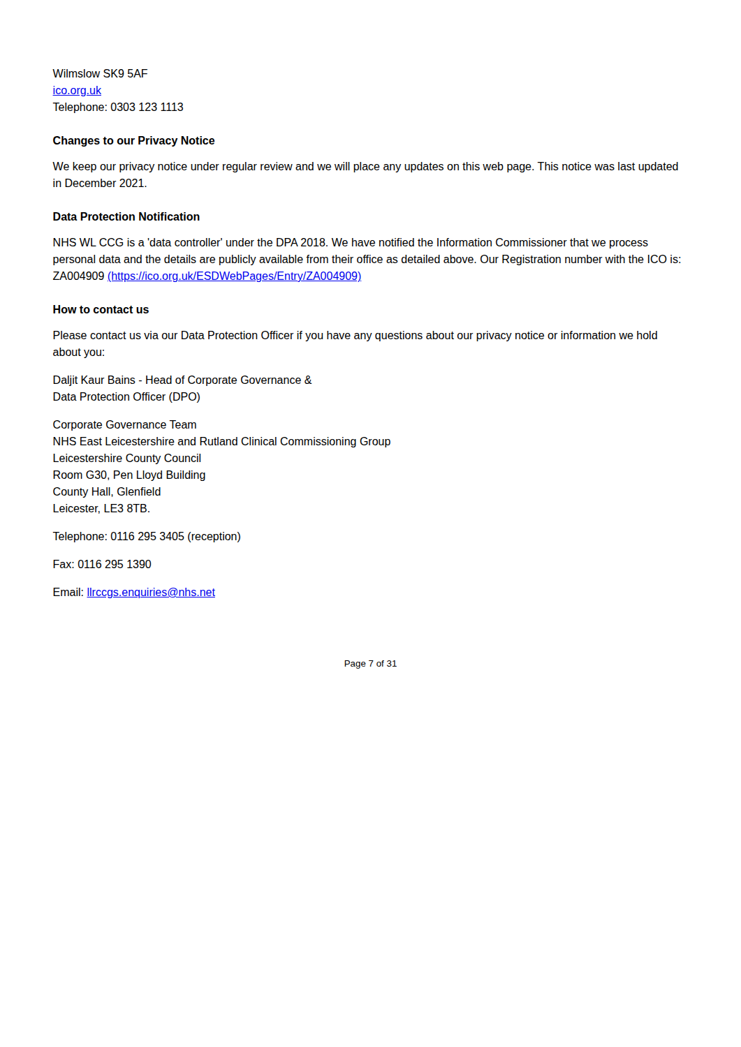Wilmslow SK9 5AF
ico.org.uk
Telephone: 0303 123 1113
Changes to our Privacy Notice
We keep our privacy notice under regular review and we will place any updates on this web page. This notice was last updated in December 2021.
Data Protection Notification
NHS WL CCG is a 'data controller' under the DPA 2018. We have notified the Information Commissioner that we process personal data and the details are publicly available from their office as detailed above. Our Registration number with the ICO is: ZA004909 (https://ico.org.uk/ESDWebPages/Entry/ZA004909)
How to contact us
Please contact us via our Data Protection Officer if you have any questions about our privacy notice or information we hold about you:
Daljit Kaur Bains - Head of Corporate Governance &
Data Protection Officer (DPO)
Corporate Governance Team
NHS East Leicestershire and Rutland Clinical Commissioning Group
Leicestershire County Council
Room G30, Pen Lloyd Building
County Hall, Glenfield
Leicester, LE3 8TB.
Telephone: 0116 295 3405 (reception)
Fax: 0116 295 1390
Email: llrccgs.enquiries@nhs.net
Page 7 of 31